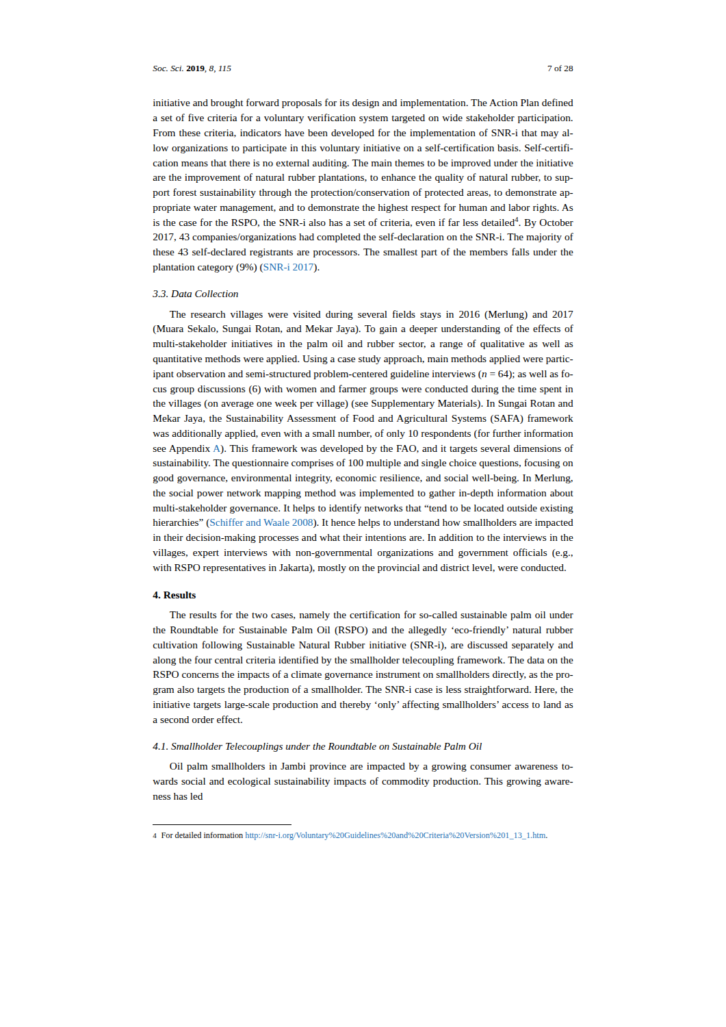Soc. Sci. 2019, 8, 115
7 of 28
initiative and brought forward proposals for its design and implementation. The Action Plan defined a set of five criteria for a voluntary verification system targeted on wide stakeholder participation. From these criteria, indicators have been developed for the implementation of SNR-i that may allow organizations to participate in this voluntary initiative on a self-certification basis. Self-certification means that there is no external auditing. The main themes to be improved under the initiative are the improvement of natural rubber plantations, to enhance the quality of natural rubber, to support forest sustainability through the protection/conservation of protected areas, to demonstrate appropriate water management, and to demonstrate the highest respect for human and labor rights. As is the case for the RSPO, the SNR-i also has a set of criteria, even if far less detailed4. By October 2017, 43 companies/organizations had completed the self-declaration on the SNR-i. The majority of these 43 self-declared registrants are processors. The smallest part of the members falls under the plantation category (9%) (SNR-i 2017).
3.3. Data Collection
The research villages were visited during several fields stays in 2016 (Merlung) and 2017 (Muara Sekalo, Sungai Rotan, and Mekar Jaya). To gain a deeper understanding of the effects of multi-stakeholder initiatives in the palm oil and rubber sector, a range of qualitative as well as quantitative methods were applied. Using a case study approach, main methods applied were participant observation and semi-structured problem-centered guideline interviews (n = 64); as well as focus group discussions (6) with women and farmer groups were conducted during the time spent in the villages (on average one week per village) (see Supplementary Materials). In Sungai Rotan and Mekar Jaya, the Sustainability Assessment of Food and Agricultural Systems (SAFA) framework was additionally applied, even with a small number, of only 10 respondents (for further information see Appendix A). This framework was developed by the FAO, and it targets several dimensions of sustainability. The questionnaire comprises of 100 multiple and single choice questions, focusing on good governance, environmental integrity, economic resilience, and social well-being. In Merlung, the social power network mapping method was implemented to gather in-depth information about multi-stakeholder governance. It helps to identify networks that “tend to be located outside existing hierarchies” (Schiffer and Waale 2008). It hence helps to understand how smallholders are impacted in their decision-making processes and what their intentions are. In addition to the interviews in the villages, expert interviews with non-governmental organizations and government officials (e.g., with RSPO representatives in Jakarta), mostly on the provincial and district level, were conducted.
4. Results
The results for the two cases, namely the certification for so-called sustainable palm oil under the Roundtable for Sustainable Palm Oil (RSPO) and the allegedly ‘eco-friendly’ natural rubber cultivation following Sustainable Natural Rubber initiative (SNR-i), are discussed separately and along the four central criteria identified by the smallholder telecoupling framework. The data on the RSPO concerns the impacts of a climate governance instrument on smallholders directly, as the program also targets the production of a smallholder. The SNR-i case is less straightforward. Here, the initiative targets large-scale production and thereby ‘only’ affecting smallholders’ access to land as a second order effect.
4.1. Smallholder Telecouplings under the Roundtable on Sustainable Palm Oil
Oil palm smallholders in Jambi province are impacted by a growing consumer awareness towards social and ecological sustainability impacts of commodity production. This growing awareness has led
4
For detailed information http://snr-i.org/Voluntary%20Guidelines%20and%20Criteria%20Version%201_13_1.htm.